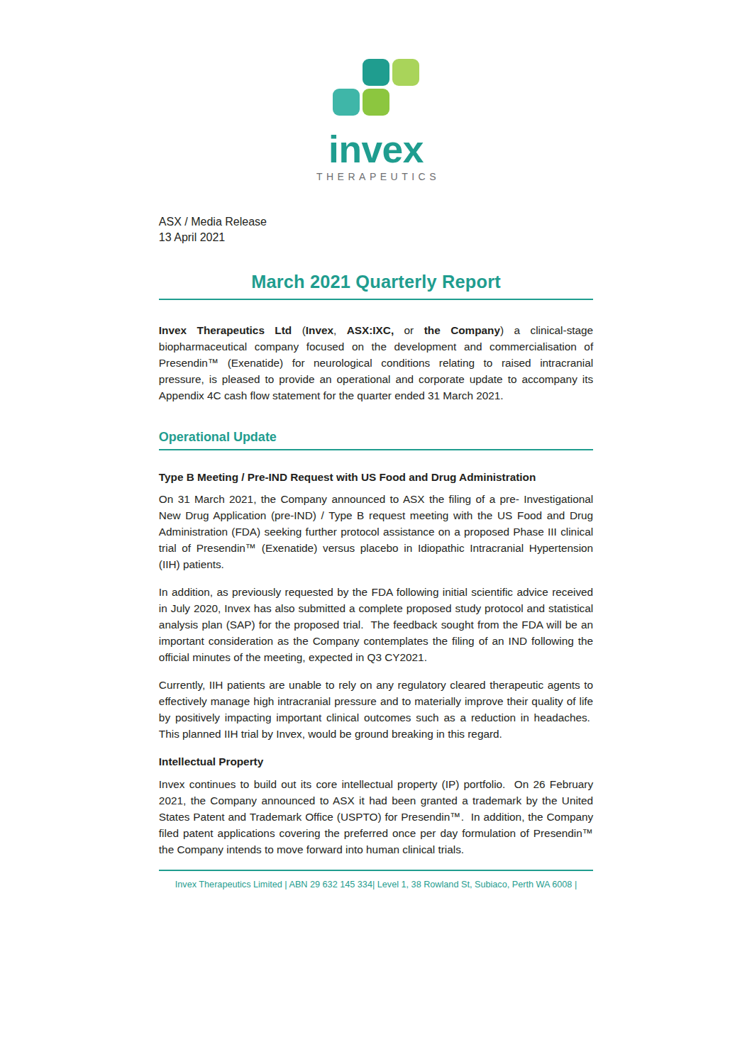invex
Therapeutics
ASX / Media Release
13 April 2021
March 2021 Quarterly Report
Invex Therapeutics Ltd (Invex, ASX:IXC, or the Company) a clinical-stage biopharmaceutical company focused on the development and commercialisation of Presendin™ (Exenatide) for neurological conditions relating to raised intracranial pressure, is pleased to provide an operational and corporate update to accompany its Appendix 4C cash flow statement for the quarter ended 31 March 2021.
Operational Update
Type B Meeting / Pre-IND Request with US Food and Drug Administration
On 31 March 2021, the Company announced to ASX the filing of a pre- Investigational New Drug Application (pre-IND) / Type B request meeting with the US Food and Drug Administration (FDA) seeking further protocol assistance on a proposed Phase III clinical trial of Presendin™ (Exenatide) versus placebo in Idiopathic Intracranial Hypertension (IIH) patients.
In addition, as previously requested by the FDA following initial scientific advice received in July 2020, Invex has also submitted a complete proposed study protocol and statistical analysis plan (SAP) for the proposed trial. The feedback sought from the FDA will be an important consideration as the Company contemplates the filing of an IND following the official minutes of the meeting, expected in Q3 CY2021.
Currently, IIH patients are unable to rely on any regulatory cleared therapeutic agents to effectively manage high intracranial pressure and to materially improve their quality of life by positively impacting important clinical outcomes such as a reduction in headaches. This planned IIH trial by Invex, would be ground breaking in this regard.
Intellectual Property
Invex continues to build out its core intellectual property (IP) portfolio. On 26 February 2021, the Company announced to ASX it had been granted a trademark by the United States Patent and Trademark Office (USPTO) for Presendin™. In addition, the Company filed patent applications covering the preferred once per day formulation of Presendin™ the Company intends to move forward into human clinical trials.
Invex Therapeutics Limited | ABN 29 632 145 334| Level 1, 38 Rowland St, Subiaco, Perth WA 6008 |